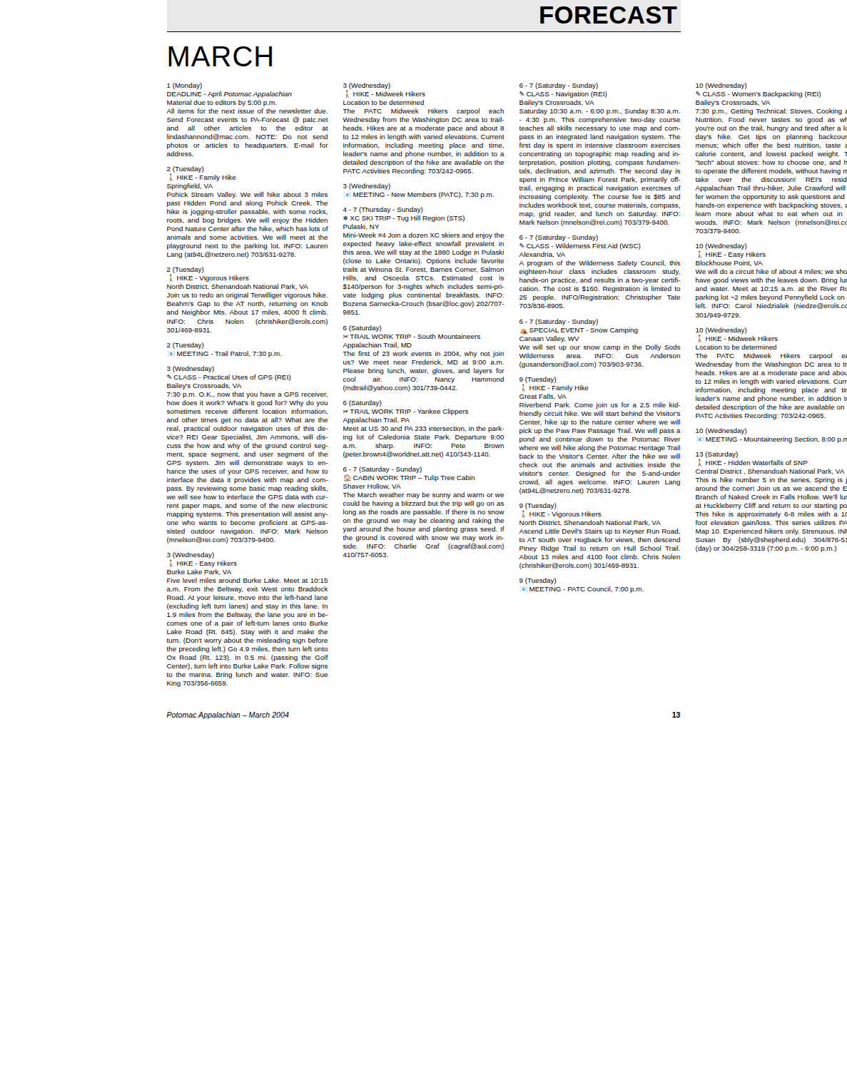FORECAST
MARCH
1 (Monday)
DEADLINE - April Potomac Appalachian
Material due to editors by 5:00 p.m.
All items for the next issue of the newsletter due. Send Forecast events to PA-Forecast @ patc.net and all other articles to the editor at lindashannond@mac.com. NOTE: Do not send photos or articles to headquarters. E-mail for address.
2 (Tuesday)
🚶HIKE - Family Hike
Springfield, VA
Pohick Stream Valley. We will hike about 3 miles past Hidden Pond and along Pohick Creek. The hike is jogging-stroller passable, with some rocks, roots, and bog bridges. We will enjoy the Hidden Pond Nature Center after the hike, which has lots of animals and some activities. We will meet at the playground next to the parking lot. INFO: Lauren Lang (at94L@netzero.net) 703/631-9278.
2 (Tuesday)
🚶HIKE - Vigorous Hikers
North District, Shenandoah National Park, VA
Join us to redo an original Terwilliger vigorous hike. Beahm's Gap to the AT north, returning on Knob and Neighbor Mts. About 17 miles, 4000 ft climb. INFO: Chris Nolen (chrishiker@erols.com) 301/469-8931.
2 (Tuesday)
📧MEETING - Trail Patrol, 7:30 p.m.
3 (Wednesday)
✎CLASS - Practical Uses of GPS (REI)
Bailey's Crossroads, VA
7:30 p.m. O.K., now that you have a GPS receiver, how does it work? What's it good for? Why do you sometimes receive different location information, and other times get no data at all? What are the real, practical outdoor navigation uses of this device? REI Gear Specialist, Jim Ammons, will discuss the how and why of the ground control segment, space segment, and user segment of the GPS system. Jim will demonstrate ways to enhance the uses of your GPS receiver, and how to interface the data it provides with map and compass. By reviewing some basic map reading skills, we will see how to interface the GPS data with current paper maps, and some of the new electronic mapping systems. This presentation will assist anyone who wants to become proficient at GPS-assisted outdoor navigation. INFO: Mark Nelson (mnelson@rei.com) 703/379-9400.
3 (Wednesday)
🚶HIKE - Easy Hikers
Burke Lake Park, VA
Five level miles around Burke Lake. Meet at 10:15 a.m. From the Beltway, exit West onto Braddock Road. At your leisure, move into the left-hand lane (excluding left turn lanes) and stay in this lane. In 1.9 miles from the Beltway, the lane you are in becomes one of a pair of left-turn lanes onto Burke Lake Road (Rt. 645). Stay with it and make the turn. (Don't worry about the misleading sign before the preceding left.) Go 4.9 miles, then turn left onto Ox Road (Rt. 123). In 0.5 mi. (passing the Golf Center), turn left into Burke Lake Park. Follow signs to the marina. Bring lunch and water. INFO: Sue King 703/356-6659.
3 (Wednesday)
🚶HIKE - Midweek Hikers
Location to be determined
The PATC Midweek Hikers carpool each Wednesday from the Washington DC area to trailheads. Hikes are at a moderate pace and about 8 to 12 miles in length with varied elevations. Current information, including meeting place and time, leader's name and phone number, in addition to a detailed description of the hike are available on the PATC Activities Recording: 703/242-0965.
3 (Wednesday)
📧MEETING - New Members (PATC), 7:30 p.m.
4 - 7 (Thursday - Sunday)
❄XC SKI TRIP - Tug Hill Region (STS)
Pulaski, NY
Mini-Week #4 Join a dozen XC skiers and enjoy the expected heavy lake-effect snowfall prevalent in this area. We will stay at the 1880 Lodge in Pulaski (close to Lake Ontario). Options include favorite trails at Winona St. Forest, Barnes Corner, Salmon Hills, and Osceola STCs. Estimated cost is $140/person for 3-nights which includes semi-private lodging plus continental breakfasts. INFO: Bozena Sarnecka-Crouch (bsar@loc.gov) 202/707-9851.
6 (Saturday)
✂TRAIL WORK TRIP - South Mountaineers
Appalachian Trail, MD
The first of 23 work events in 2004, why not join us? We meet near Frederick, MD at 9:00 a.m. Please bring lunch, water, gloves, and layers for cool air. INFO: Nancy Hammond (mdtrail@yahoo.com) 301/739-0442.
6 (Saturday)
✂TRAIL WORK TRIP - Yankee Clippers
Appalachian Trail, PA
Meet at US 30 and PA 233 intersection, in the parking lot of Caledonia State Park. Departure 9:00 a.m. sharp. INFO: Pete Brown (peter.brown4@worldnet.att.net) 410/343-1140.
6 - 7 (Saturday - Sunday)
🏠CABIN WORK TRIP – Tulip Tree Cabin
Shaver Hollow, VA
The March weather may be sunny and warm or we could be having a blizzard but the trip will go on as long as the roads are passable. If there is no snow on the ground we may be clearing and raking the yard around the house and planting grass seed. If the ground is covered with snow we may work inside. INFO: Charlie Graf (cagraf@aol.com) 410/757-6053.
6 - 7 (Saturday - Sunday)
✎CLASS - Navigation (REI)
Bailey's Crossroads, VA
Saturday 10:30 a.m. - 6:00 p.m., Sunday 8:30 a.m. - 4:30 p.m. This comprehensive two-day course teaches all skills necessary to use map and compass in an integrated land navigation system. The first day is spent in intensive classroom exercises concentrating on topographic map reading and interpretation, position plotting, compass fundamentals, declination, and azimuth. The second day is spent in Prince William Forest Park, primarily off-trail, engaging in practical navigation exercises of increasing complexity. The course fee is $85 and includes workbook text, course materials, compass, map, grid reader, and lunch on Saturday. INFO: Mark Nelson (mnelson@rei.com) 703/379-9400.
6 - 7 (Saturday - Sunday)
✎CLASS - Wilderness First Aid (WSC)
Alexandria, VA
A program of the Wilderness Safety Council, this eighteen-hour class includes classroom study, hands-on practice, and results in a two-year certification. The cost is $160. Registration is limited to 25 people. INFO/Registration: Christopher Tate 703/836-8905.
6 - 7 (Saturday - Sunday)
⛺SPECIAL EVENT - Snow Camping
Canaan Valley, WV
We will set up our snow camp in the Dolly Sods Wilderness area. INFO: Gus Anderson (gusanderson@aol.com) 703/903-9736.
9 (Tuesday)
🚶HIKE - Family Hike
Great Falls, VA
Riverbend Park. Come join us for a 2.5 mile kid-friendly circuit hike. We will start behind the Visitor's Center, hike up to the nature center where we will pick up the Paw Paw Passage Trail. We will pass a pond and continue down to the Potomac River where we will hike along the Potomac Heritage Trail back to the Visitor's Center. After the hike we will check out the animals and activities inside the visitor's center. Designed for the 5-and-under crowd, all ages welcome. INFO: Lauren Lang (at94L@netzero.net) 703/631-9278.
9 (Tuesday)
🚶HIKE - Vigorous Hikers
North District, Shenandoah National Park, VA
Ascend Little Devil's Stairs up to Keyser Run Road, to AT south over Hogback for views, then descend Piney Ridge Trail to return on Hull School Trail. About 13 miles and 4100 foot climb. Chris Nolen (chrishiker@erols.com) 301/469-8931.
9 (Tuesday)
📧MEETING - PATC Council, 7:00 p.m.
10 (Wednesday)
✎CLASS - Women's Backpacking (REI)
Bailey's Crossroads, VA
7:30 p.m., Getting Technical: Stoves, Cooking and Nutrition. Food never tastes so good as when you're out on the trail, hungry and tired after a long day's hike. Get tips on planning backcountry menus; which offer the best nutrition, taste and calorie content, and lowest packed weight. Talk "tech" about stoves: how to choose one, and how to operate the different models, without having men take over the discussion! REI's resident Appalachian Trail thru-hiker, Julie Crawford will offer women the opportunity to ask questions and get hands-on experience with backpacking stoves, and learn more about what to eat when out in the woods. INFO: Mark Nelson (mnelson@rei.com) 703/379-9400.
10 (Wednesday)
🚶HIKE - Easy Hikers
Blockhouse Point, VA
We will do a circuit hike of about 4 miles; we should have good views with the leaves down. Bring lunch and water. Meet at 10:15 a.m. at the River Road parking lot ~2 miles beyond Pennyfield Lock on the left. INFO: Carol Niedzialek (niedze@erols.com) 301/949-9729.
10 (Wednesday)
🚶HIKE - Midweek Hikers
Location to be determined
The PATC Midweek Hikers carpool each Wednesday from the Washington DC area to trailheads. Hikes are at a moderate pace and about 8 to 12 miles in length with varied elevations. Current information, including meeting place and time, leader's name and phone number, in addition to a detailed description of the hike are available on the PATC Activities Recording: 703/242-0965.
10 (Wednesday)
📧MEETING - Mountaineering Section, 8:00 p.m.
13 (Saturday)
🚶HIKE - Hidden Waterfalls of SNP
Central District , Shenandoah National Park, VA
This is hike number 5 in the series. Spring is just around the corner! Join us as we ascend the East Branch of Naked Creek in Falls Hollow. We'll lunch at Huckleberry Cliff and return to our starting point. This hike is approximately 6-8 miles with a 1000 foot elevation gain/loss. This series utilizes PATC Map 10. Experienced hikers only. Strenuous. INFO: Susan By (sbly@shepherd.edu) 304/876-5177 (day) or 304/258-3319 (7:00 p.m. - 9:00 p.m.)
Potomac Appalachian – March 2004
13